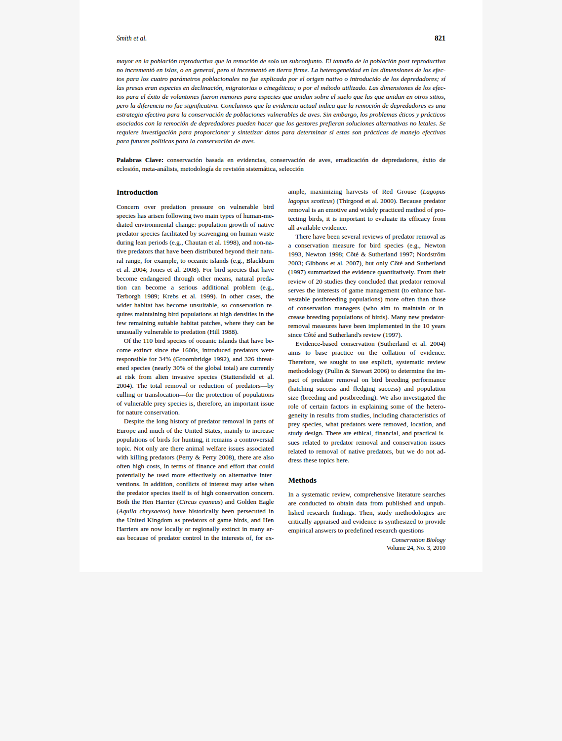Smith et al. 821
mayor en la población reproductiva que la remoción de solo un subconjunto. El tamaño de la población post-reproductiva no incrementó en islas, o en general, pero sí incrementó en tierra firme. La heterogeneidad en las dimensiones de los efectos para los cuatro parámetros poblacionales no fue explicada por el origen nativo o introducido de los depredadores; sí las presas eran especies en declinación, migratorias o cinegéticas; o por el método utilizado. Las dimensiones de los efectos para el éxito de volantones fueron menores para especies que anidan sobre el suelo que las que anidan en otros sitios, pero la diferencia no fue significativa. Concluimos que la evidencia actual indica que la remoción de depredadores es una estrategia efectiva para la conservación de poblaciones vulnerables de aves. Sin embargo, los problemas éticos y prácticos asociados con la remoción de depredadores pueden hacer que los gestores prefieran soluciones alternativas no letales. Se requiere investigación para proporcionar y sintetizar datos para determinar sí estas son prácticas de manejo efectivas para futuras políticas para la conservación de aves.
Palabras Clave: conservación basada en evidencias, conservación de aves, erradicación de depredadores, éxito de eclosión, meta-análisis, metodología de revisión sistemática, selección
Introduction
Concern over predation pressure on vulnerable bird species has arisen following two main types of human-mediated environmental change: population growth of native predator species facilitated by scavenging on human waste during lean periods (e.g., Chautan et al. 1998), and non-native predators that have been distributed beyond their natural range, for example, to oceanic islands (e.g., Blackburn et al. 2004; Jones et al. 2008). For bird species that have become endangered through other means, natural predation can become a serious additional problem (e.g., Terborgh 1989; Krebs et al. 1999). In other cases, the wider habitat has become unsuitable, so conservation requires maintaining bird populations at high densities in the few remaining suitable habitat patches, where they can be unusually vulnerable to predation (Hill 1988).
Of the 110 bird species of oceanic islands that have become extinct since the 1600s, introduced predators were responsible for 34% (Groombridge 1992), and 326 threatened species (nearly 30% of the global total) are currently at risk from alien invasive species (Stattersfield et al. 2004). The total removal or reduction of predators—by culling or translocation—for the protection of populations of vulnerable prey species is, therefore, an important issue for nature conservation.
Despite the long history of predator removal in parts of Europe and much of the United States, mainly to increase populations of birds for hunting, it remains a controversial topic. Not only are there animal welfare issues associated with killing predators (Perry & Perry 2008), there are also often high costs, in terms of finance and effort that could potentially be used more effectively on alternative interventions. In addition, conflicts of interest may arise when the predator species itself is of high conservation concern. Both the Hen Harrier (Circus cyaneus) and Golden Eagle (Aquila chrysaetos) have historically been persecuted in the United Kingdom as predators of game birds, and Hen Harriers are now locally or regionally extinct in many areas because of predator control in the interests of, for example, maximizing harvests of Red Grouse (Lagopus lagopus scoticus) (Thirgood et al. 2000). Because predator removal is an emotive and widely practiced method of protecting birds, it is important to evaluate its efficacy from all available evidence.
There have been several reviews of predator removal as a conservation measure for bird species (e.g., Newton 1993, Newton 1998; Côté & Sutherland 1997; Nordström 2003; Gibbons et al. 2007), but only Côté and Sutherland (1997) summarized the evidence quantitatively. From their review of 20 studies they concluded that predator removal serves the interests of game management (to enhance harvestable postbreeding populations) more often than those of conservation managers (who aim to maintain or increase breeding populations of birds). Many new predator-removal measures have been implemented in the 10 years since Côté and Sutherland's review (1997).
Evidence-based conservation (Sutherland et al. 2004) aims to base practice on the collation of evidence. Therefore, we sought to use explicit, systematic review methodology (Pullin & Stewart 2006) to determine the impact of predator removal on bird breeding performance (hatching success and fledging success) and population size (breeding and postbreeding). We also investigated the role of certain factors in explaining some of the heterogeneity in results from studies, including characteristics of prey species, what predators were removed, location, and study design. There are ethical, financial, and practical issues related to predator removal and conservation issues related to removal of native predators, but we do not address these topics here.
Methods
In a systematic review, comprehensive literature searches are conducted to obtain data from published and unpublished research findings. Then, study methodologies are critically appraised and evidence is synthesized to provide empirical answers to predefined research questions
Conservation Biology
Volume 24, No. 3, 2010